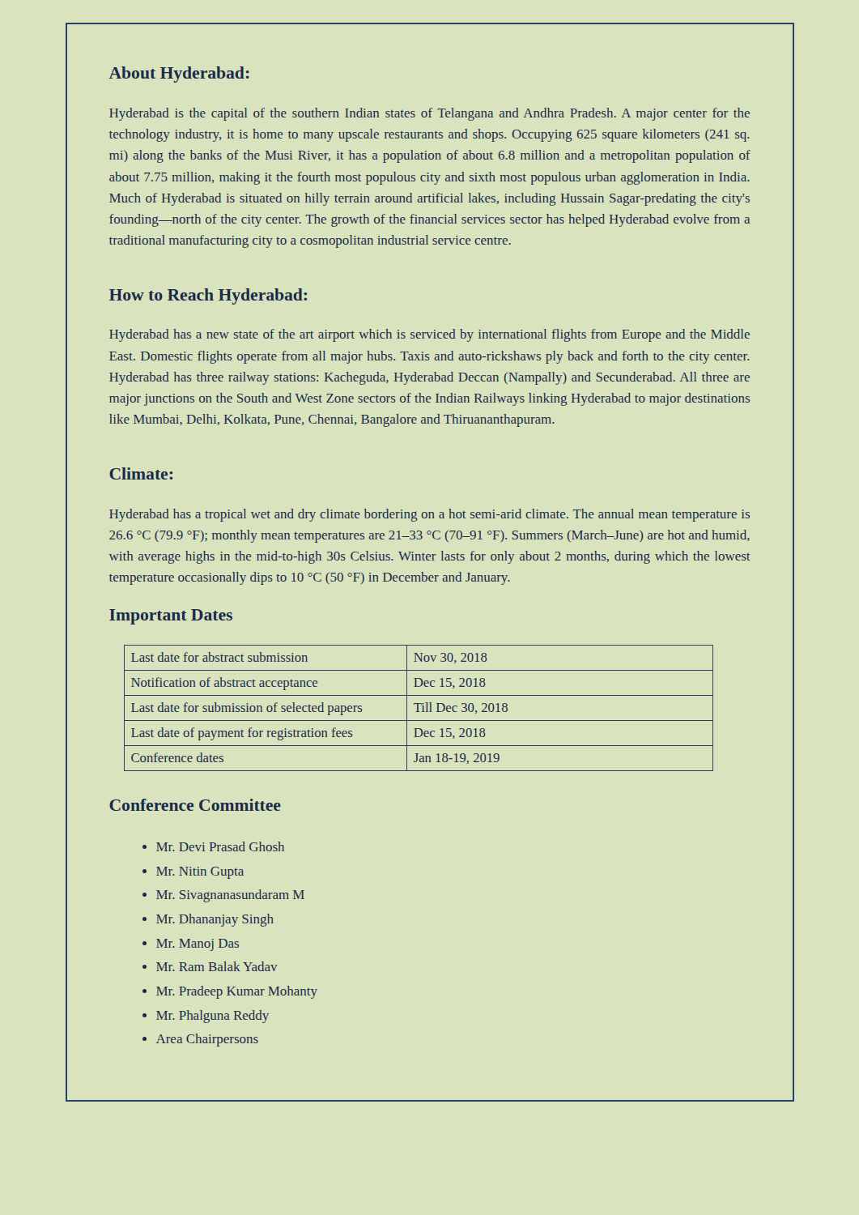About Hyderabad:
Hyderabad is the capital of the southern Indian states of Telangana and Andhra Pradesh. A major center for the technology industry, it is home to many upscale restaurants and shops. Occupying 625 square kilometers (241 sq. mi) along the banks of the Musi River, it has a population of about 6.8 million and a metropolitan population of about 7.75 million, making it the fourth most populous city and sixth most populous urban agglomeration in India. Much of Hyderabad is situated on hilly terrain around artificial lakes, including Hussain Sagar-predating the city's founding—north of the city center. The growth of the financial services sector has helped Hyderabad evolve from a traditional manufacturing city to a cosmopolitan industrial service centre.
How to Reach Hyderabad:
Hyderabad has a new state of the art airport which is serviced by international flights from Europe and the Middle East. Domestic flights operate from all major hubs. Taxis and auto-rickshaws ply back and forth to the city center. Hyderabad has three railway stations: Kacheguda, Hyderabad Deccan (Nampally) and Secunderabad. All three are major junctions on the South and West Zone sectors of the Indian Railways linking Hyderabad to major destinations like Mumbai, Delhi, Kolkata, Pune, Chennai, Bangalore and Thiruananthapuram.
Climate:
Hyderabad has a tropical wet and dry climate bordering on a hot semi-arid climate. The annual mean temperature is 26.6 °C (79.9 °F); monthly mean temperatures are 21–33 °C (70–91 °F). Summers (March–June) are hot and humid, with average highs in the mid-to-high 30s Celsius. Winter lasts for only about 2 months, during which the lowest temperature occasionally dips to 10 °C (50 °F) in December and January.
Important Dates
| Last date for abstract submission | Nov 30, 2018 |
| Notification of abstract acceptance | Dec 15, 2018 |
| Last date for submission of selected papers | Till Dec 30, 2018 |
| Last date of payment for registration fees | Dec 15, 2018 |
| Conference dates | Jan 18-19, 2019 |
Conference Committee
Mr. Devi Prasad Ghosh
Mr. Nitin Gupta
Mr. Sivagnanasundaram M
Mr. Dhananjay Singh
Mr. Manoj Das
Mr. Ram Balak Yadav
Mr. Pradeep Kumar Mohanty
Mr. Phalguna Reddy
Area Chairpersons